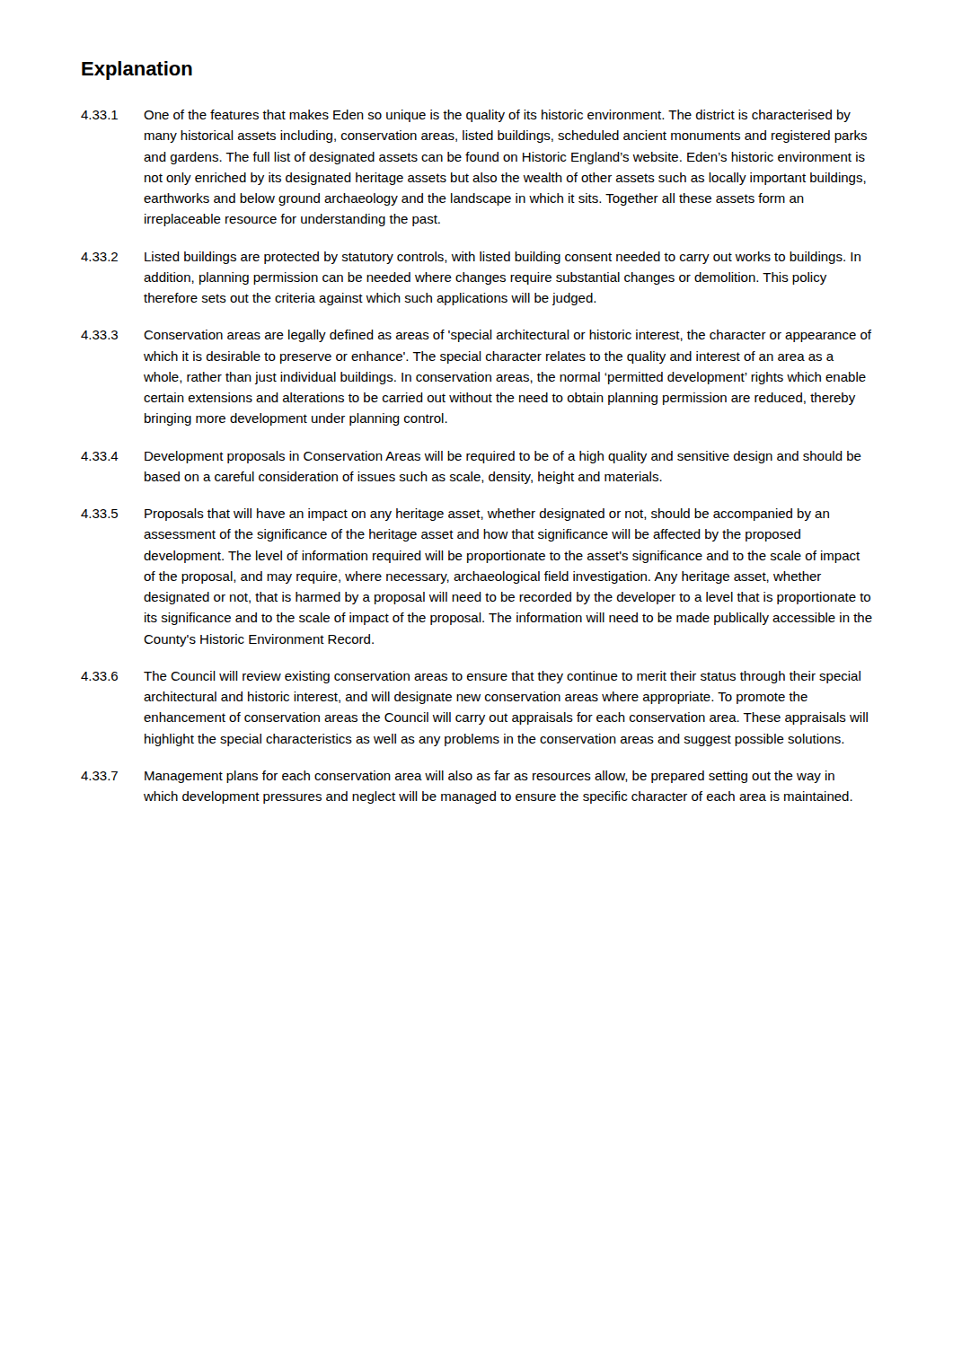Explanation
4.33.1
One of the features that makes Eden so unique is the quality of its historic environment. The district is characterised by many historical assets including, conservation areas, listed buildings, scheduled ancient monuments and registered parks and gardens. The full list of designated assets can be found on Historic England’s website. Eden’s historic environment is not only enriched by its designated heritage assets but also the wealth of other assets such as locally important buildings, earthworks and below ground archaeology and the landscape in which it sits. Together all these assets form an irreplaceable resource for understanding the past.
4.33.2
Listed buildings are protected by statutory controls, with listed building consent needed to carry out works to buildings. In addition, planning permission can be needed where changes require substantial changes or demolition. This policy therefore sets out the criteria against which such applications will be judged.
4.33.3
Conservation areas are legally defined as areas of 'special architectural or historic interest, the character or appearance of which it is desirable to preserve or enhance'. The special character relates to the quality and interest of an area as a whole, rather than just individual buildings. In conservation areas, the normal ‘permitted development’ rights which enable certain extensions and alterations to be carried out without the need to obtain planning permission are reduced, thereby bringing more development under planning control.
4.33.4
Development proposals in Conservation Areas will be required to be of a high quality and sensitive design and should be based on a careful consideration of issues such as scale, density, height and materials.
4.33.5
Proposals that will have an impact on any heritage asset, whether designated or not, should be accompanied by an assessment of the significance of the heritage asset and how that significance will be affected by the proposed development. The level of information required will be proportionate to the asset's significance and to the scale of impact of the proposal, and may require, where necessary, archaeological field investigation. Any heritage asset, whether designated or not, that is harmed by a proposal will need to be recorded by the developer to a level that is proportionate to its significance and to the scale of impact of the proposal. The information will need to be made publically accessible in the County's Historic Environment Record.
4.33.6
The Council will review existing conservation areas to ensure that they continue to merit their status through their special architectural and historic interest, and will designate new conservation areas where appropriate. To promote the enhancement of conservation areas the Council will carry out appraisals for each conservation area. These appraisals will highlight the special characteristics as well as any problems in the conservation areas and suggest possible solutions.
4.33.7
Management plans for each conservation area will also as far as resources allow, be prepared setting out the way in which development pressures and neglect will be managed to ensure the specific character of each area is maintained.